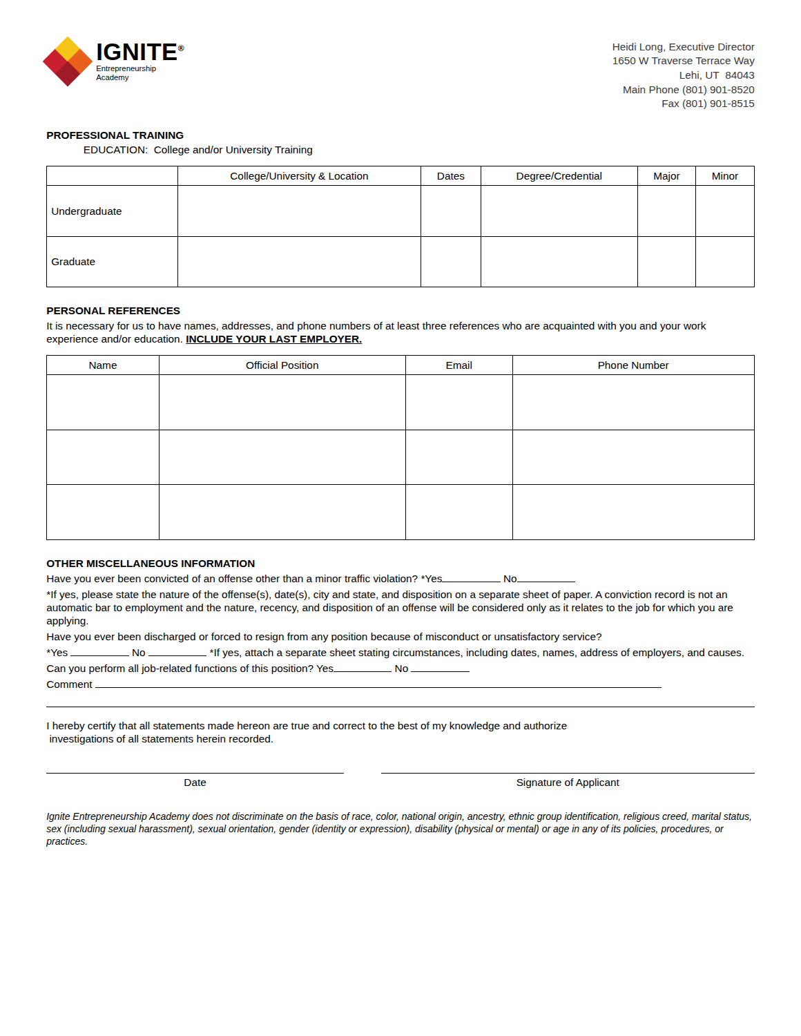IGNITE®
Entrepreneurship
Academy
Heidi Long, Executive Director
1650 W Traverse Terrace Way
Lehi, UT 84043
Main Phone (801) 901-8520
Fax (801) 901-8515
Professional Training
EDUCATION: College and/or University Training
| | College/University & Location | Dates | Degree/Credential | Major | Minor |
| --- | --- | --- | --- | --- | --- |
| Undergraduate | | | | | |
| Graduate | | | | | |
Personal References
It is necessary for us to have names, addresses, and phone numbers of at least three references who are acquainted with you and your work experience and/or education. INCLUDE YOUR LAST EMPLOYER.
| Name | Official Position | Email | Phone Number |
| --- | --- | --- | --- |
Other Miscellaneous Information
Have you ever been convicted of an offense other than a minor traffic violation? *Yes No
*If yes, please state the nature of the offense(s), date(s), city and state, and disposition on a separate sheet of paper. A conviction record is not an automatic bar to employment and the nature, recency, and disposition of an offense will be considered only as it relates to the job for which you are applying.
Have you ever been discharged or forced to resign from any position because of misconduct or unsatisfactory service?
*Yes No *If yes, attach a separate sheet stating circumstances, including dates, names, address of employers, and causes.
Can you perform all job-related functions of this position? Yes No
Comment
I hereby certify that all statements made hereon are true and correct to the best of my knowledge and authorize
investigations of all statements herein recorded.
Date
Signature of Applicant
Ignite Entrepreneurship Academy does not discriminate on the basis of race, color, national origin, ancestry, ethnic group identification, religious creed, marital status, sex (including sexual harassment), sexual orientation, gender (identity or expression), disability (physical or mental) or age in any of its policies, procedures, or practices.